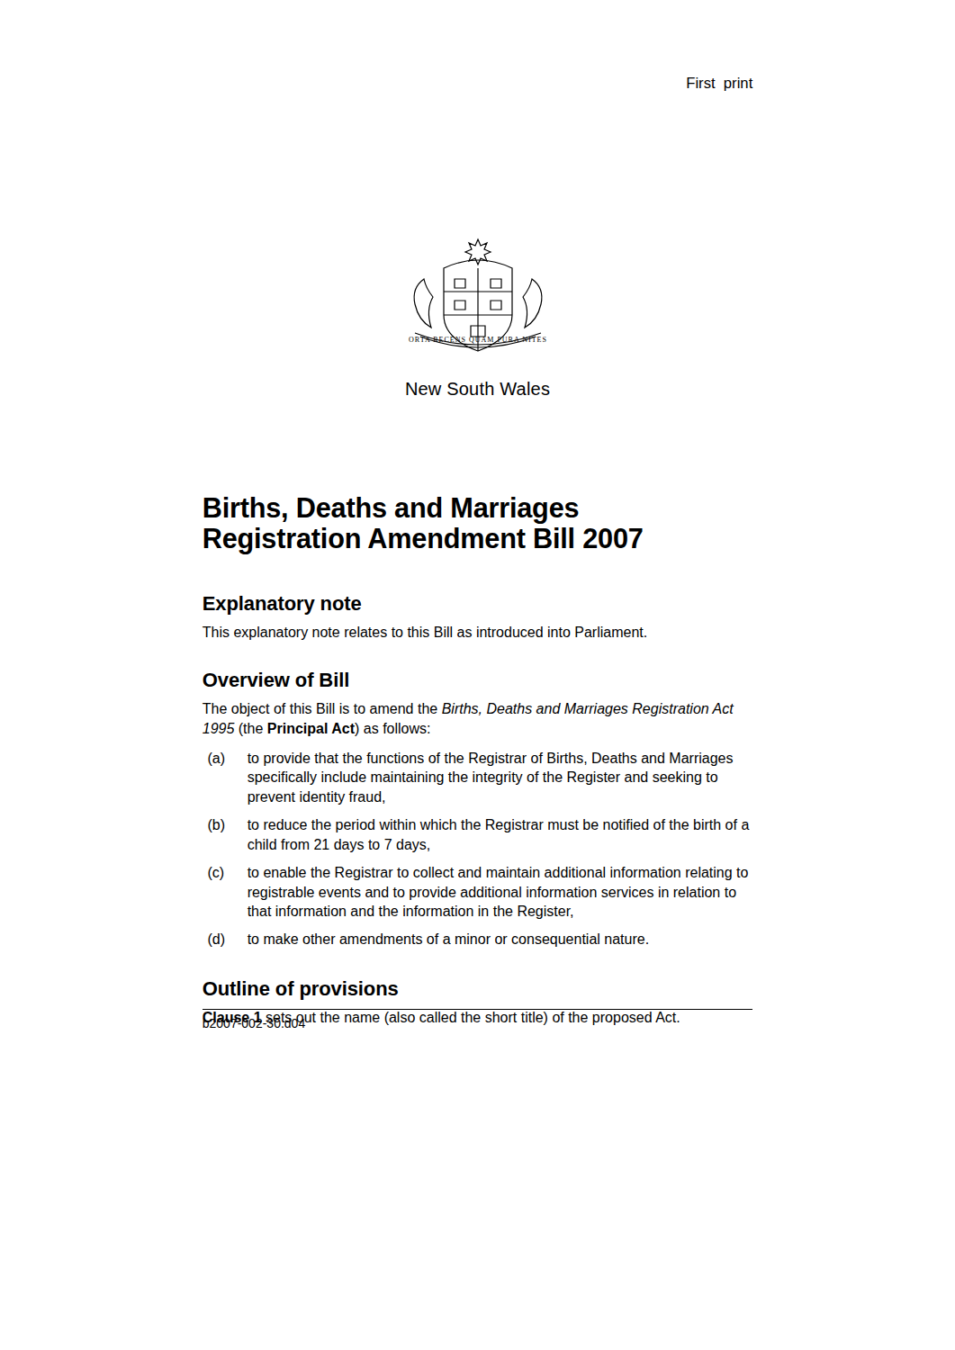First print
New South Wales
Births, Deaths and Marriages
Registration Amendment Bill 2007
Explanatory note
This explanatory note relates to this Bill as introduced into Parliament.
Overview of Bill
The object of this Bill is to amend the Births, Deaths and Marriages Registration Act 1995 (the Principal Act) as follows:
(a) to provide that the functions of the Registrar of Births, Deaths and Marriages specifically include maintaining the integrity of the Register and seeking to prevent identity fraud,
(b) to reduce the period within which the Registrar must be notified of the birth of a child from 21 days to 7 days,
(c) to enable the Registrar to collect and maintain additional information relating to registrable events and to provide additional information services in relation to that information and the information in the Register,
(d) to make other amendments of a minor or consequential nature.
Outline of provisions
Clause 1 sets out the name (also called the short title) of the proposed Act.
b2007-002-30.d04